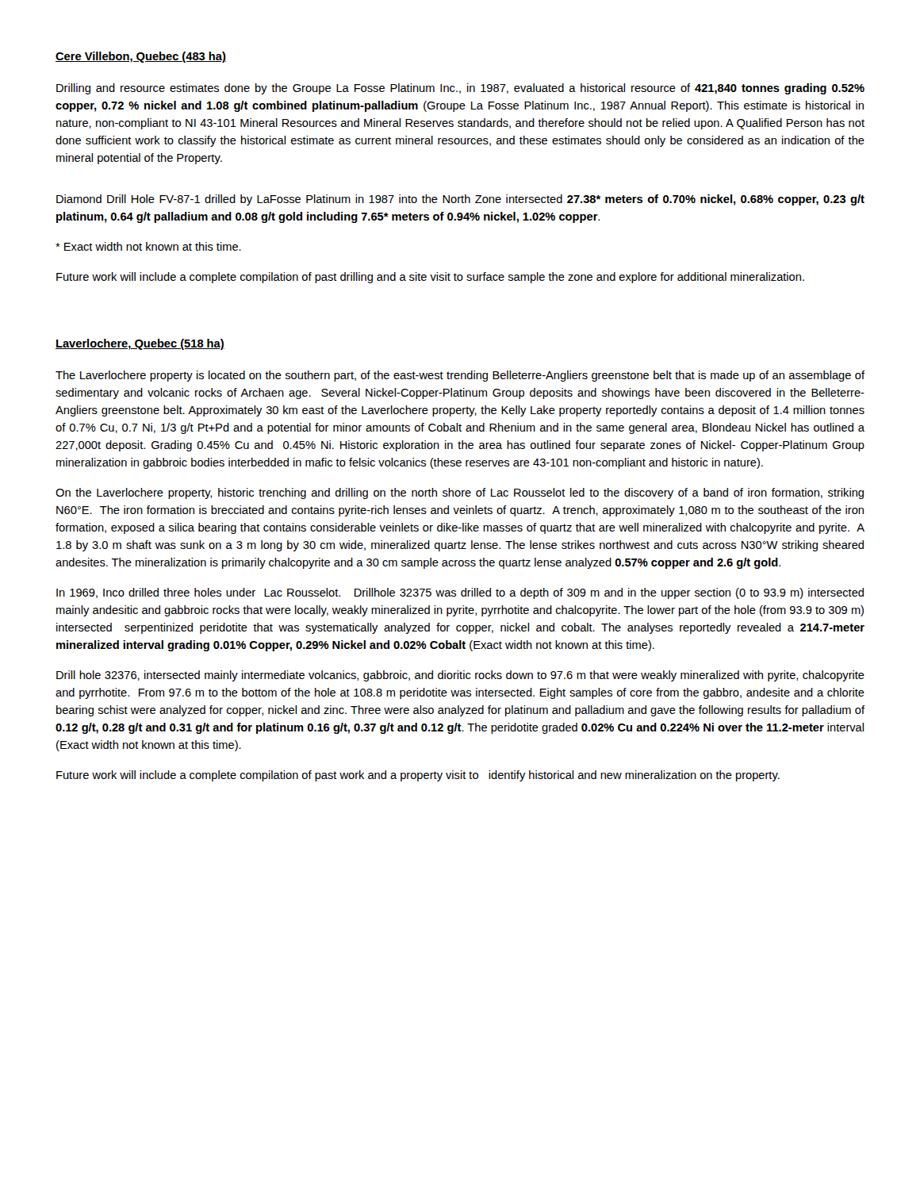Cere Villebon, Quebec (483 ha)
Drilling and resource estimates done by the Groupe La Fosse Platinum Inc., in 1987, evaluated a historical resource of 421,840 tonnes grading 0.52% copper, 0.72 % nickel and 1.08 g/t combined platinum-palladium (Groupe La Fosse Platinum Inc., 1987 Annual Report). This estimate is historical in nature, non-compliant to NI 43-101 Mineral Resources and Mineral Reserves standards, and therefore should not be relied upon. A Qualified Person has not done sufficient work to classify the historical estimate as current mineral resources, and these estimates should only be considered as an indication of the mineral potential of the Property.
Diamond Drill Hole FV-87-1 drilled by LaFosse Platinum in 1987 into the North Zone intersected 27.38* meters of 0.70% nickel, 0.68% copper, 0.23 g/t platinum, 0.64 g/t palladium and 0.08 g/t gold including 7.65* meters of 0.94% nickel, 1.02% copper.
* Exact width not known at this time.
Future work will include a complete compilation of past drilling and a site visit to surface sample the zone and explore for additional mineralization.
Laverlochere, Quebec (518 ha)
The Laverlochere property is located on the southern part, of the east-west trending Belleterre-Angliers greenstone belt that is made up of an assemblage of sedimentary and volcanic rocks of Archaen age. Several Nickel-Copper-Platinum Group deposits and showings have been discovered in the Belleterre-Angliers greenstone belt. Approximately 30 km east of the Laverlochere property, the Kelly Lake property reportedly contains a deposit of 1.4 million tonnes of 0.7% Cu, 0.7 Ni, 1/3 g/t Pt+Pd and a potential for minor amounts of Cobalt and Rhenium and in the same general area, Blondeau Nickel has outlined a 227,000t deposit. Grading 0.45% Cu and 0.45% Ni. Historic exploration in the area has outlined four separate zones of Nickel- Copper-Platinum Group mineralization in gabbroic bodies interbedded in mafic to felsic volcanics (these reserves are 43-101 non-compliant and historic in nature).
On the Laverlochere property, historic trenching and drilling on the north shore of Lac Rousselot led to the discovery of a band of iron formation, striking N60°E. The iron formation is brecciated and contains pyrite-rich lenses and veinlets of quartz. A trench, approximately 1,080 m to the southeast of the iron formation, exposed a silica bearing that contains considerable veinlets or dike-like masses of quartz that are well mineralized with chalcopyrite and pyrite. A 1.8 by 3.0 m shaft was sunk on a 3 m long by 30 cm wide, mineralized quartz lense. The lense strikes northwest and cuts across N30°W striking sheared andesites. The mineralization is primarily chalcopyrite and a 30 cm sample across the quartz lense analyzed 0.57% copper and 2.6 g/t gold.
In 1969, Inco drilled three holes under Lac Rousselot. Drillhole 32375 was drilled to a depth of 309 m and in the upper section (0 to 93.9 m) intersected mainly andesitic and gabbroic rocks that were locally, weakly mineralized in pyrite, pyrrhotite and chalcopyrite. The lower part of the hole (from 93.9 to 309 m) intersected serpentinized peridotite that was systematically analyzed for copper, nickel and cobalt. The analyses reportedly revealed a 214.7-meter mineralized interval grading 0.01% Copper, 0.29% Nickel and 0.02% Cobalt (Exact width not known at this time).
Drill hole 32376, intersected mainly intermediate volcanics, gabbroic, and dioritic rocks down to 97.6 m that were weakly mineralized with pyrite, chalcopyrite and pyrrhotite. From 97.6 m to the bottom of the hole at 108.8 m peridotite was intersected. Eight samples of core from the gabbro, andesite and a chlorite bearing schist were analyzed for copper, nickel and zinc. Three were also analyzed for platinum and palladium and gave the following results for palladium of 0.12 g/t, 0.28 g/t and 0.31 g/t and for platinum 0.16 g/t, 0.37 g/t and 0.12 g/t. The peridotite graded 0.02% Cu and 0.224% Ni over the 11.2-meter interval (Exact width not known at this time).
Future work will include a complete compilation of past work and a property visit to identify historical and new mineralization on the property.